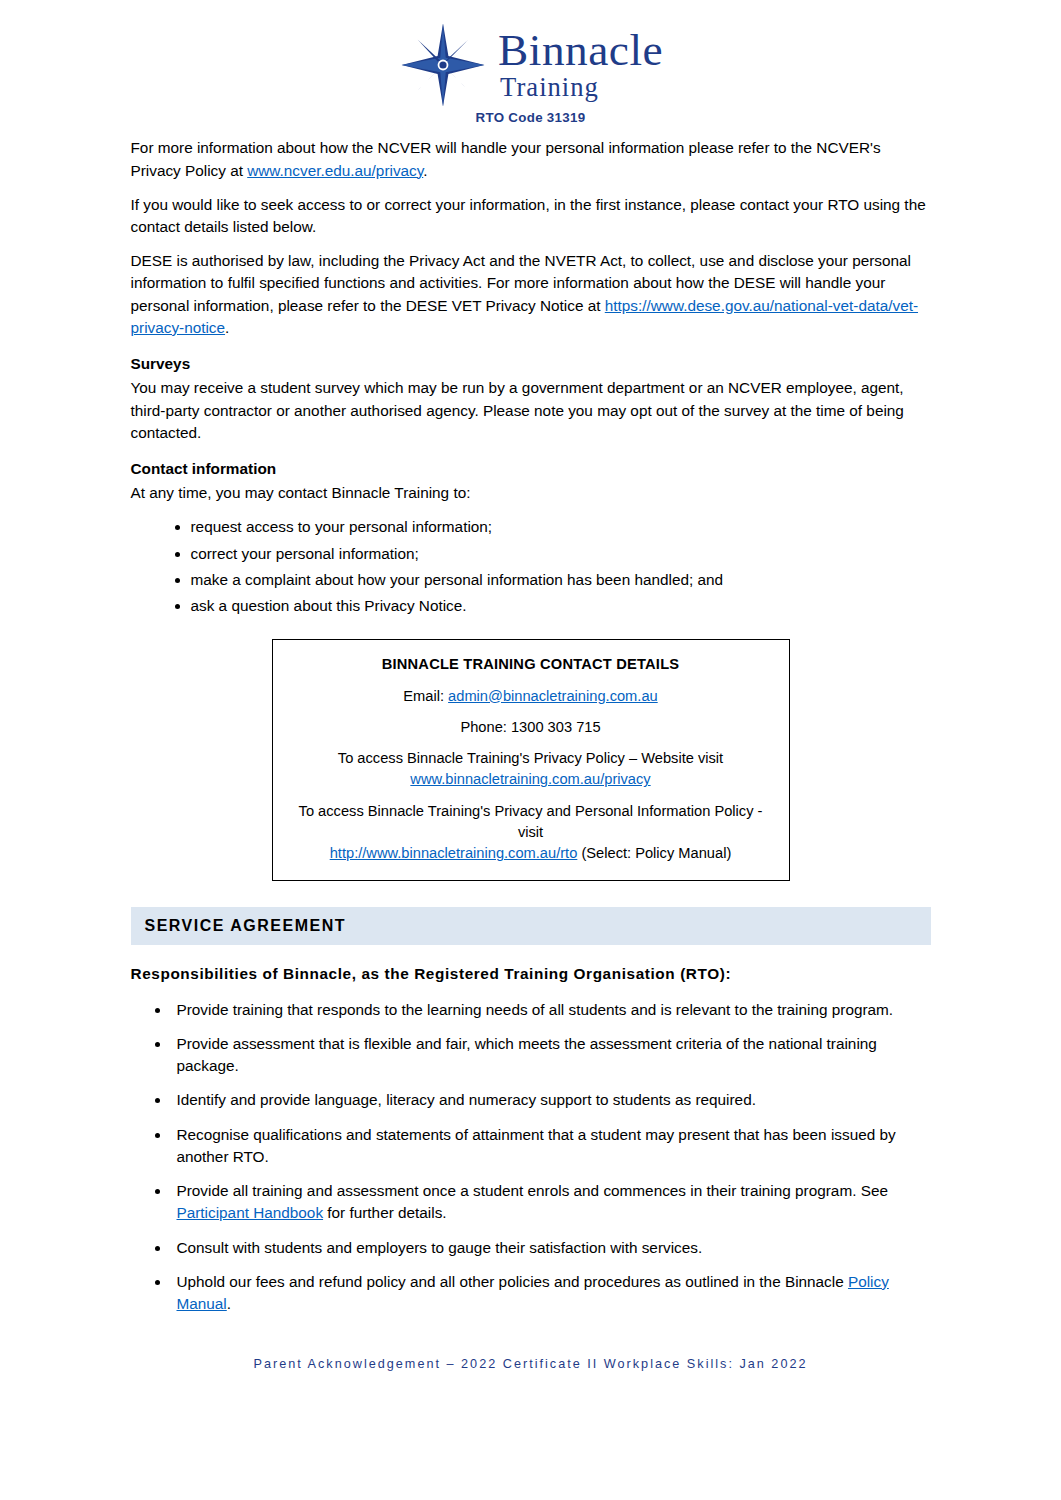Binnacle
Training
RTO Code 31319
For more information about how the NCVER will handle your personal information please refer to the NCVER's Privacy Policy at www.ncver.edu.au/privacy.
If you would like to seek access to or correct your information, in the first instance, please contact your RTO using the contact details listed below.
DESE is authorised by law, including the Privacy Act and the NVETR Act, to collect, use and disclose your personal information to fulfil specified functions and activities. For more information about how the DESE will handle your personal information, please refer to the DESE VET Privacy Notice at https://www.dese.gov.au/national-vet-data/vet-privacy-notice.
Surveys
You may receive a student survey which may be run by a government department or an NCVER employee, agent, third-party contractor or another authorised agency. Please note you may opt out of the survey at the time of being contacted.
Contact information
At any time, you may contact Binnacle Training to:
request access to your personal information;
correct your personal information;
make a complaint about how your personal information has been handled; and
ask a question about this Privacy Notice.
BINNACLE TRAINING CONTACT DETAILS
Email: admin@binnacletraining.com.au
Phone: 1300 303 715
To access Binnacle Training's Privacy Policy – Website visit
www.binnacletraining.com.au/privacy
To access Binnacle Training's Privacy and Personal Information Policy - visit
http://www.binnacletraining.com.au/rto (Select: Policy Manual)
SERVICE AGREEMENT
Responsibilities of Binnacle, as the Registered Training Organisation (RTO):
Provide training that responds to the learning needs of all students and is relevant to the training program.
Provide assessment that is flexible and fair, which meets the assessment criteria of the national training package.
Identify and provide language, literacy and numeracy support to students as required.
Recognise qualifications and statements of attainment that a student may present that has been issued by another RTO.
Provide all training and assessment once a student enrols and commences in their training program. See Participant Handbook for further details.
Consult with students and employers to gauge their satisfaction with services.
Uphold our fees and refund policy and all other policies and procedures as outlined in the Binnacle Policy Manual.
Parent Acknowledgement – 2022 Certificate II Workplace Skills: Jan 2022